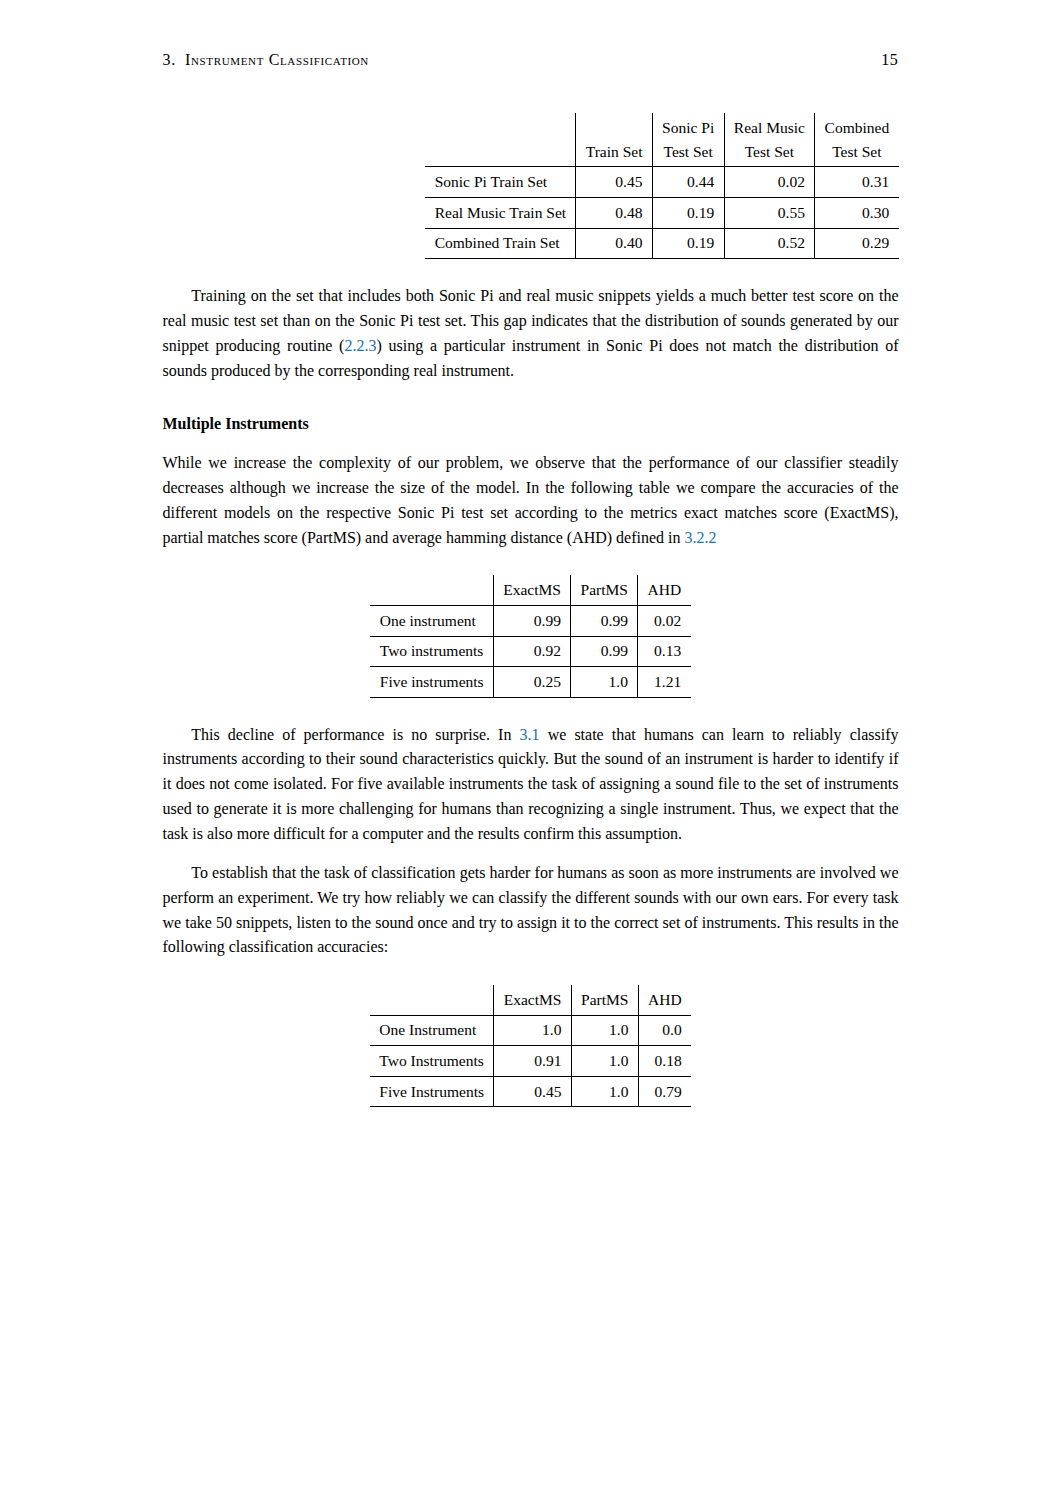3. Instrument Classification 15
| | Train Set | Sonic Pi Test Set | Real Music Test Set | Combined Test Set |
| --- | --- | --- | --- | --- |
| Sonic Pi Train Set | 0.45 | 0.44 | 0.02 | 0.31 |
| Real Music Train Set | 0.48 | 0.19 | 0.55 | 0.30 |
| Combined Train Set | 0.40 | 0.19 | 0.52 | 0.29 |
Training on the set that includes both Sonic Pi and real music snippets yields a much better test score on the real music test set than on the Sonic Pi test set. This gap indicates that the distribution of sounds generated by our snippet producing routine (2.2.3) using a particular instrument in Sonic Pi does not match the distribution of sounds produced by the corresponding real instrument.
Multiple Instruments
While we increase the complexity of our problem, we observe that the performance of our classifier steadily decreases although we increase the size of the model. In the following table we compare the accuracies of the different models on the respective Sonic Pi test set according to the metrics exact matches score (ExactMS), partial matches score (PartMS) and average hamming distance (AHD) defined in 3.2.2
| | ExactMS | PartMS | AHD |
| --- | --- | --- | --- |
| One instrument | 0.99 | 0.99 | 0.02 |
| Two instruments | 0.92 | 0.99 | 0.13 |
| Five instruments | 0.25 | 1.0 | 1.21 |
This decline of performance is no surprise. In 3.1 we state that humans can learn to reliably classify instruments according to their sound characteristics quickly. But the sound of an instrument is harder to identify if it does not come isolated. For five available instruments the task of assigning a sound file to the set of instruments used to generate it is more challenging for humans than recognizing a single instrument. Thus, we expect that the task is also more difficult for a computer and the results confirm this assumption.
To establish that the task of classification gets harder for humans as soon as more instruments are involved we perform an experiment. We try how reliably we can classify the different sounds with our own ears. For every task we take 50 snippets, listen to the sound once and try to assign it to the correct set of instruments. This results in the following classification accuracies:
| | ExactMS | PartMS | AHD |
| --- | --- | --- | --- |
| One Instrument | 1.0 | 1.0 | 0.0 |
| Two Instruments | 0.91 | 1.0 | 0.18 |
| Five Instruments | 0.45 | 1.0 | 0.79 |